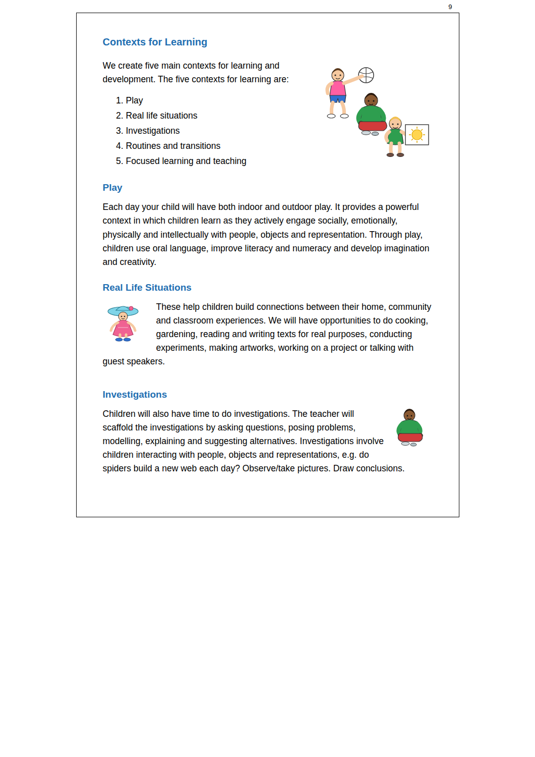9
Contexts for Learning
We create five main contexts for learning and development. The five contexts for learning are:
Play
Real life situations
Investigations
Routines and transitions
Focused learning and teaching
Play
Each day your child will have both indoor and outdoor play. It provides a powerful context in which children learn as they actively engage socially, emotionally, physically and intellectually with people, objects and representation. Through play, children use oral language, improve literacy and numeracy and develop imagination and creativity.
Real Life Situations
These help children build connections between their home, community and classroom experiences. We will have opportunities to do cooking, gardening, reading and writing texts for real purposes, conducting experiments, making artworks, working on a project or talking with guest speakers.
Investigations
Children will also have time to do investigations. The teacher will scaffold the investigations by asking questions, posing problems, modelling, explaining and suggesting alternatives. Investigations involve children interacting with people, objects and representations, e.g. do spiders build a new web each day? Observe/take pictures. Draw conclusions.